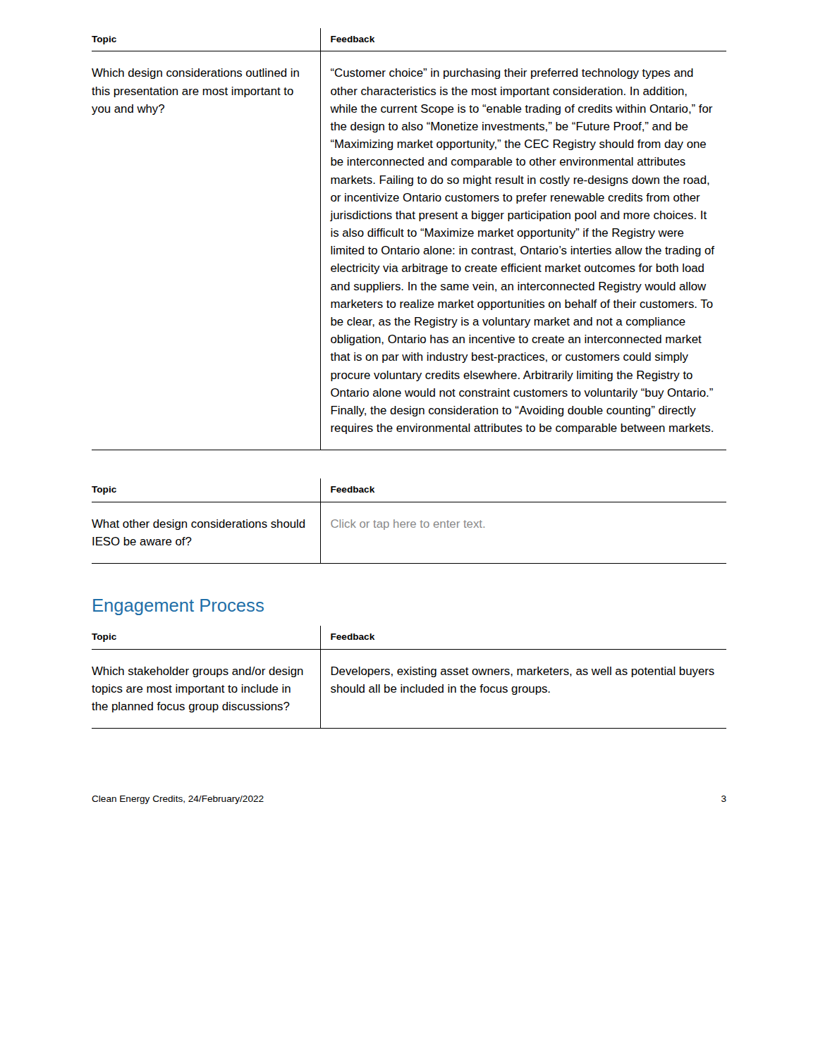| Topic | Feedback |
| --- | --- |
| Which design considerations outlined in this presentation are most important to you and why? | “Customer choice” in purchasing their preferred technology types and other characteristics is the most important consideration. In addition, while the current Scope is to “enable trading of credits within Ontario,” for the design to also “Monetize investments,” be “Future Proof,” and be “Maximizing market opportunity,” the CEC Registry should from day one be interconnected and comparable to other environmental attributes markets. Failing to do so might result in costly re-designs down the road, or incentivize Ontario customers to prefer renewable credits from other jurisdictions that present a bigger participation pool and more choices. It is also difficult to “Maximize market opportunity” if the Registry were limited to Ontario alone: in contrast, Ontario’s interties allow the trading of electricity via arbitrage to create efficient market outcomes for both load and suppliers. In the same vein, an interconnected Registry would allow marketers to realize market opportunities on behalf of their customers. To be clear, as the Registry is a voluntary market and not a compliance obligation, Ontario has an incentive to create an interconnected market that is on par with industry best-practices, or customers could simply procure voluntary credits elsewhere. Arbitrarily limiting the Registry to Ontario alone would not constraint customers to voluntarily “buy Ontario.” Finally, the design consideration to “Avoiding double counting” directly requires the environmental attributes to be comparable between markets. |
| Topic | Feedback |
| --- | --- |
| What other design considerations should IESO be aware of? | Click or tap here to enter text. |
Engagement Process
| Topic | Feedback |
| --- | --- |
| Which stakeholder groups and/or design topics are most important to include in the planned focus group discussions? | Developers, existing asset owners, marketers, as well as potential buyers should all be included in the focus groups. |
Clean Energy Credits, 24/February/2022 3